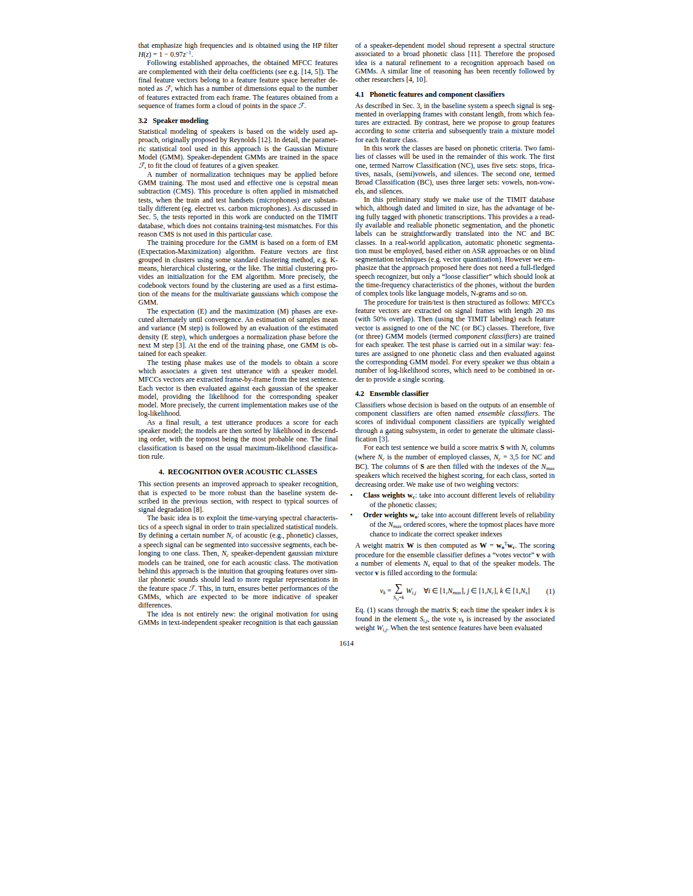that emphasize high frequencies and is obtained using the HP filter H(z) = 1 − 0.97z−1.
Following established approaches, the obtained MFCC features are complemented with their delta coefficients (see e.g. [14, 5]). The final feature vectors belong to a feature feature space hereafter denoted as ℱ, which has a number of dimensions equal to the number of features extracted from each frame. The features obtained from a sequence of frames form a cloud of points in the space ℱ.
3.2 Speaker modeling
Statistical modeling of speakers is based on the widely used approach, originally proposed by Reynolds [12]. In detail, the parametric statistical tool used in this approach is the Gaussian Mixture Model (GMM). Speaker-dependent GMMs are trained in the space ℱ, to fit the cloud of features of a given speaker.
A number of normalization techniques may be applied before GMM training. The most used and effective one is cepstral mean subtraction (CMS). This procedure is often applied in mismatched tests, when the train and test handsets (microphones) are substantially different (eg. electret vs. carbon microphones). As discussed in Sec. 5, the tests reported in this work are conducted on the TIMIT database, which does not contains training-test mismatches. For this reason CMS is not used in this particular case.
The training procedure for the GMM is based on a form of EM (Expectation-Maximization) algorithm. Feature vectors are first grouped in clusters using some standard clustering method, e.g. K-means, hierarchical clustering, or the like. The initial clustering provides an initialization for the EM algorithm. More precisely, the codebook vectors found by the clustering are used as a first estimation of the means for the multivariate gaussians which compose the GMM.
The expectation (E) and the maximization (M) phases are executed alternately until convergence. An estimation of samples mean and variance (M step) is followed by an evaluation of the estimated density (E step), which undergoes a normalization phase before the next M step [3]. At the end of the training phase, one GMM is obtained for each speaker.
The testing phase makes use of the models to obtain a score which associates a given test utterance with a speaker model. MFCCs vectors are extracted frame-by-frame from the test sentence. Each vector is then evaluated against each gaussian of the speaker model, providing the likelihood for the corresponding speaker model. More precisely, the current implementation makes use of the log-likelihood.
As a final result, a test utterance produces a score for each speaker model; the models are then sorted by likelihood in descending order, with the topmost being the most probable one. The final classification is based on the usual maximum-likelihood classification rule.
4. Recognition over acoustic classes
This section presents an improved approach to speaker recognition, that is expected to be more robust than the baseline system described in the previous section, with respect to typical sources of signal degradation [8].
The basic idea is to exploit the time-varying spectral characteristics of a speech signal in order to train specialized statistical models. By defining a certain number Nc of acoustic (e.g., phonetic) classes, a speech signal can be segmented into successive segments, each belonging to one class. Then, Nc speaker-dependent gaussian mixture models can be trained, one for each acoustic class. The motivation behind this approach is the intuition that grouping features over similar phonetic sounds should lead to more regular representations in the feature space ℱ. This, in turn, ensures better performances of the GMMs, which are expected to be more indicative of speaker differences.
The idea is not entirely new: the original motivation for using GMMs in text-independent speaker recognition is that each gaussian of a speaker-dependent model shoud represent a spectral structure associated to a broad phonetic class [11]. Therefore the proposed idea is a natural refinement to a recognition approach based on GMMs. A similar line of reasoning has been recently followed by other researchers [4, 10].
4.1 Phonetic features and component classifiers
As described in Sec. 3, in the baseline system a speech signal is segmented in overlapping frames with constant length, from which features are extracted. By contrast, here we propose to group features according to some criteria and subsequently train a mixture model for each feature class.
In this work the classes are based on phonetic criteria. Two families of classes will be used in the remainder of this work. The first one, termed Narrow Classification (NC), uses five sets: stops, fricatives, nasals, (semi)vowels, and silences. The second one, termed Broad Classification (BC), uses three larger sets: vowels, non-vowels, and silences.
In this preliminary study we make use of the TIMIT database which, although dated and limited in size, has the advantage of being fully tagged with phonetic transcriptions. This provides a a readily available and realiable phonetic segmentation, and the phonetic labels can be straightforwardly translated into the NC and BC classes. In a real-world application, automatic phonetic segmentation must be employed, based either on ASR approaches or on blind segmentation techniques (e.g. vector quantization). However we emphasize that the approach proposed here does not need a full-fledged speech recognizer, but only a “loose classifier” which should look at the time-frequency characteristics of the phones, without the burden of complex tools like language models, N-grams and so on.
The procedure for train/test is then structured as follows: MFCCs feature vectors are extracted on signal frames with length 20 ms (with 50% overlap). Then (using the TIMIT labeling) each feature vector is assigned to one of the NC (or BC) classes. Therefore, five (or three) GMM models (termed component classifiers) are trained for each speaker. The test phase is carried out in a similar way: features are assigned to one phonetic class and then evaluated against the corresponding GMM model. For every speaker we thus obtain a number of log-likelihood scores, which need to be combined in order to provide a single scoring.
4.2 Ensemble classifier
Classifiers whose decision is based on the outputs of an ensemble of component classifiers are often named ensemble classifiers. The scores of individual component classifiers are typically weighted through a gating subsystem, in order to generate the ultimate classification [3].
For each test sentence we build a score matrix S with Nc columns (where Nc is the number of employed classes, Nc = 3,5 for NC and BC). The columns of S are then filled with the indexes of the Nmax speakers which received the highest scoring, for each class, sorted in decreasing order. We make use of two weighing vectors:
Class weights wc: take into account different levels of reliability of the phonetic classes;
Order weights wo: take into account different levels of reliability of the Nmax ordered scores, where the topmost places have more chance to indicate the correct speaker indexes
A weight matrix W is then computed as W = woTwc. The scoring procedure for the ensemble classifier defines a “votes vector” v with a number of elements Ns equal to that of the speaker models. The vector v is filled according to the formula:
vk = ∑
Si,j=k Wi,j ∀i ∈ [1,Nmax], j ∈ [1,Nc], k ∈ [1,Ns](1)
Eq. (1) scans through the matrix S; each time the speaker index k is found in the element Si,j, the vote vk is increased by the associated weight Wi,j. When the test sentence features have been evaluated
1614